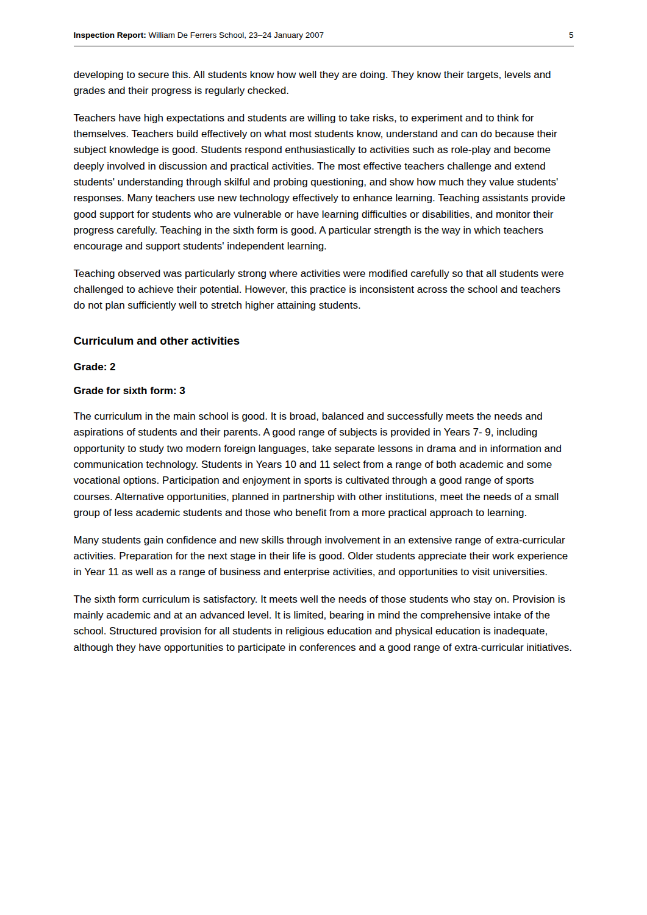Inspection Report: William De Ferrers School, 23–24 January 2007
5
developing to secure this. All students know how well they are doing. They know their targets, levels and grades and their progress is regularly checked.
Teachers have high expectations and students are willing to take risks, to experiment and to think for themselves. Teachers build effectively on what most students know, understand and can do because their subject knowledge is good. Students respond enthusiastically to activities such as role-play and become deeply involved in discussion and practical activities. The most effective teachers challenge and extend students' understanding through skilful and probing questioning, and show how much they value students' responses. Many teachers use new technology effectively to enhance learning. Teaching assistants provide good support for students who are vulnerable or have learning difficulties or disabilities, and monitor their progress carefully. Teaching in the sixth form is good. A particular strength is the way in which teachers encourage and support students' independent learning.
Teaching observed was particularly strong where activities were modified carefully so that all students were challenged to achieve their potential. However, this practice is inconsistent across the school and teachers do not plan sufficiently well to stretch higher attaining students.
Curriculum and other activities
Grade: 2
Grade for sixth form: 3
The curriculum in the main school is good. It is broad, balanced and successfully meets the needs and aspirations of students and their parents. A good range of subjects is provided in Years 7- 9, including opportunity to study two modern foreign languages, take separate lessons in drama and in information and communication technology. Students in Years 10 and 11 select from a range of both academic and some vocational options. Participation and enjoyment in sports is cultivated through a good range of sports courses. Alternative opportunities, planned in partnership with other institutions, meet the needs of a small group of less academic students and those who benefit from a more practical approach to learning.
Many students gain confidence and new skills through involvement in an extensive range of extra-curricular activities. Preparation for the next stage in their life is good. Older students appreciate their work experience in Year 11 as well as a range of business and enterprise activities, and opportunities to visit universities.
The sixth form curriculum is satisfactory. It meets well the needs of those students who stay on. Provision is mainly academic and at an advanced level. It is limited, bearing in mind the comprehensive intake of the school. Structured provision for all students in religious education and physical education is inadequate, although they have opportunities to participate in conferences and a good range of extra-curricular initiatives.